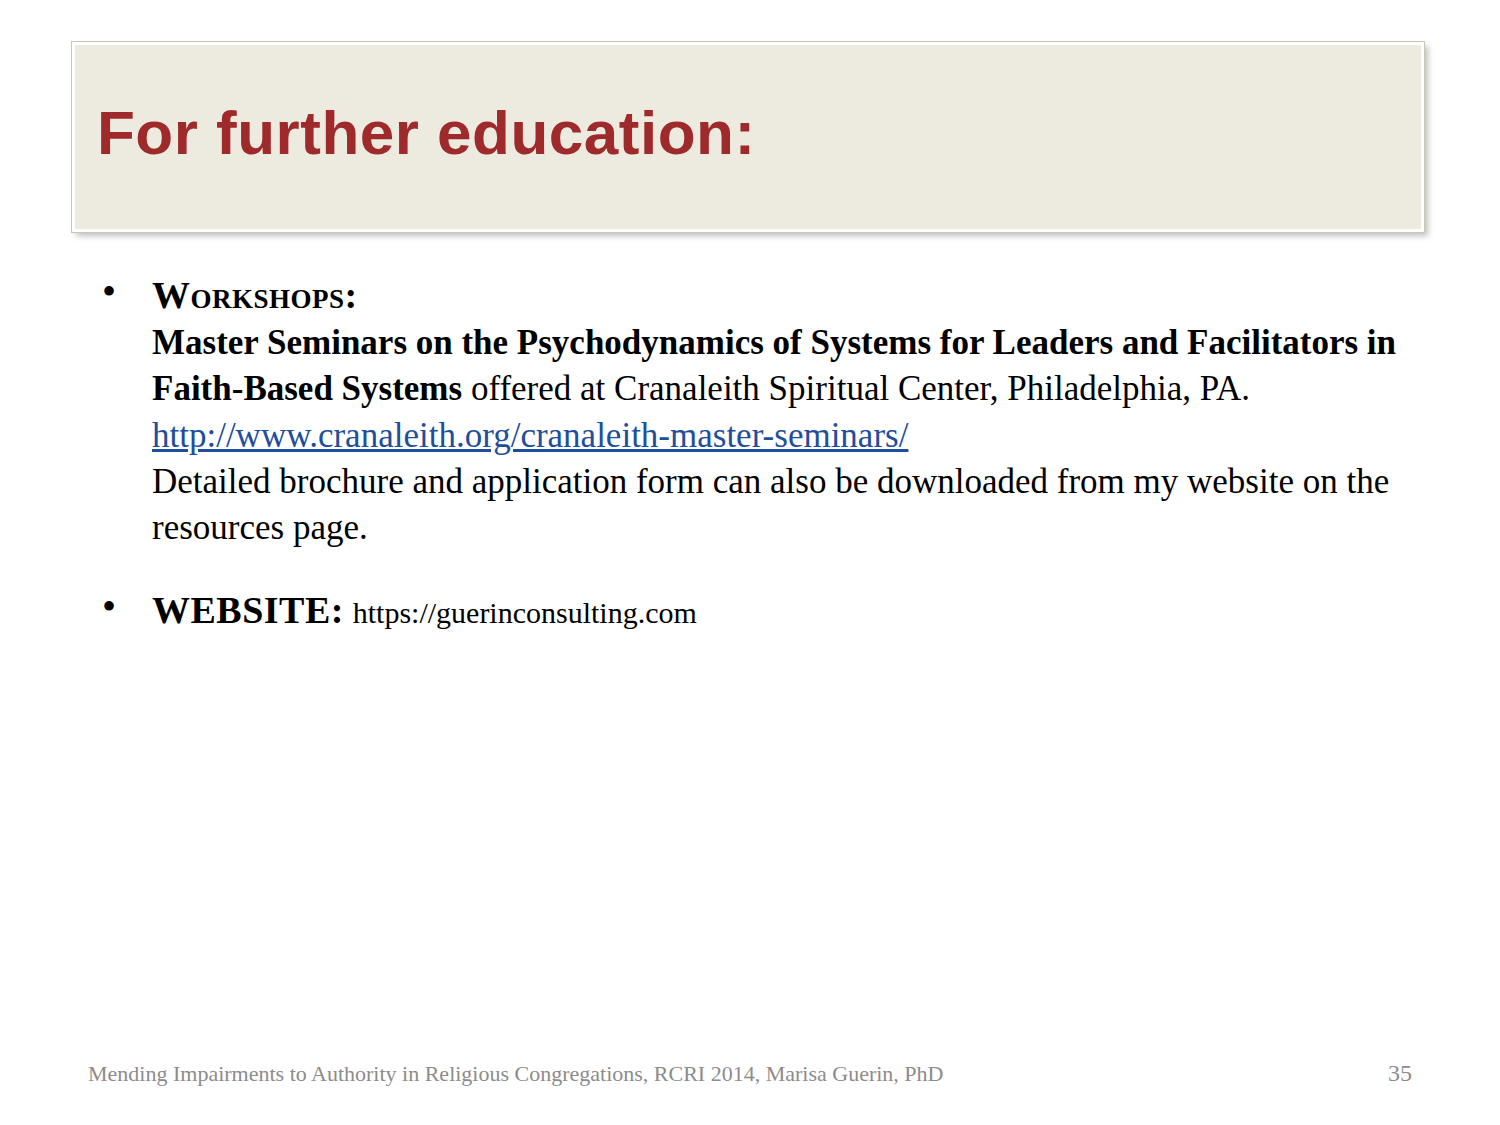For further education:
Workshops:
Master Seminars on the Psychodynamics of Systems for Leaders and Facilitators in Faith-Based Systems offered at Cranaleith Spiritual Center, Philadelphia, PA.
http://www.cranaleith.org/cranaleith-master-seminars/
Detailed brochure and application form can also be downloaded from my website on the resources page.
WEBSITE: https://guerinconsulting.com
Mending Impairments to Authority in Religious Congregations, RCRI 2014, Marisa Guerin, PhD
35